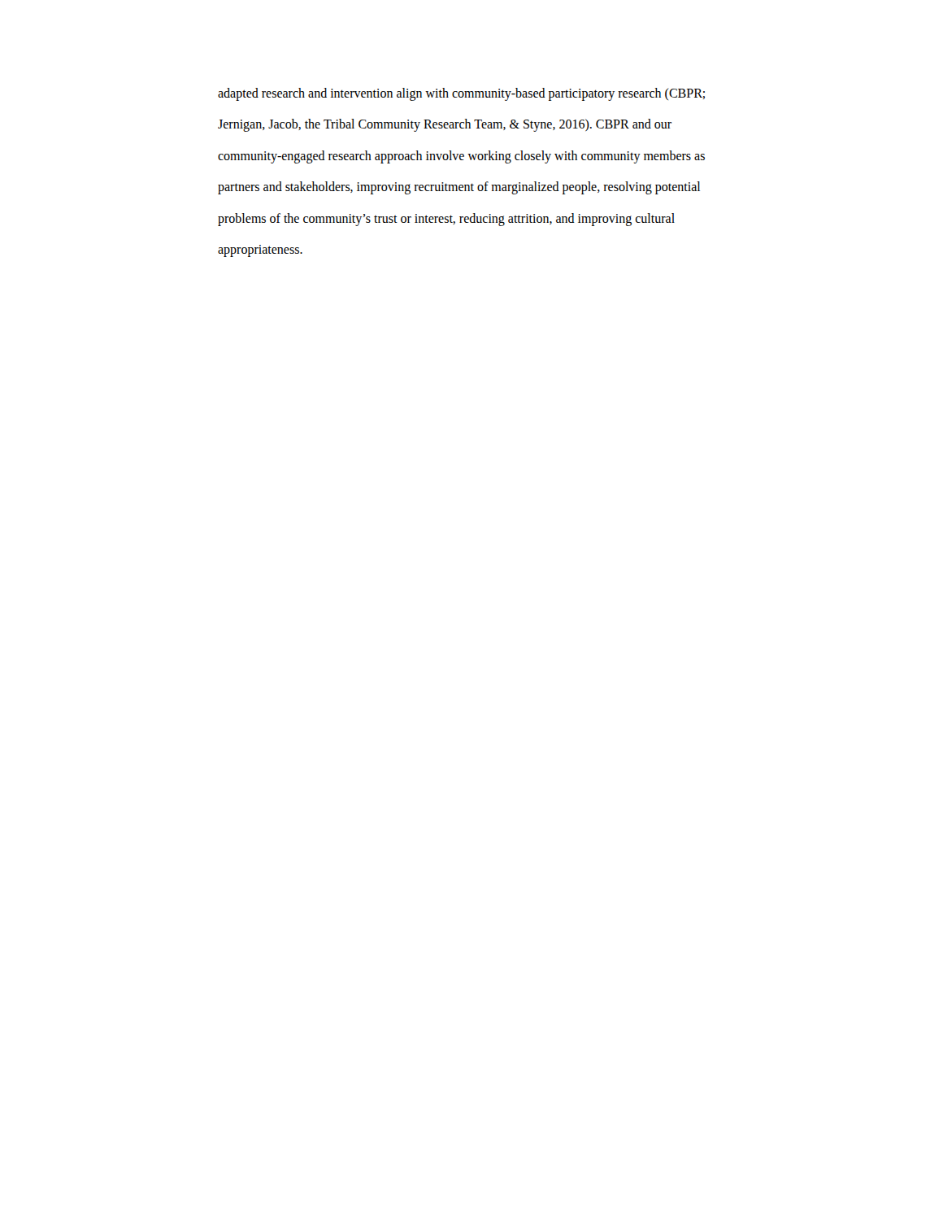adapted research and intervention align with community-based participatory research (CBPR; Jernigan, Jacob, the Tribal Community Research Team, & Styne, 2016). CBPR and our community-engaged research approach involve working closely with community members as partners and stakeholders, improving recruitment of marginalized people, resolving potential problems of the community’s trust or interest, reducing attrition, and improving cultural appropriateness.